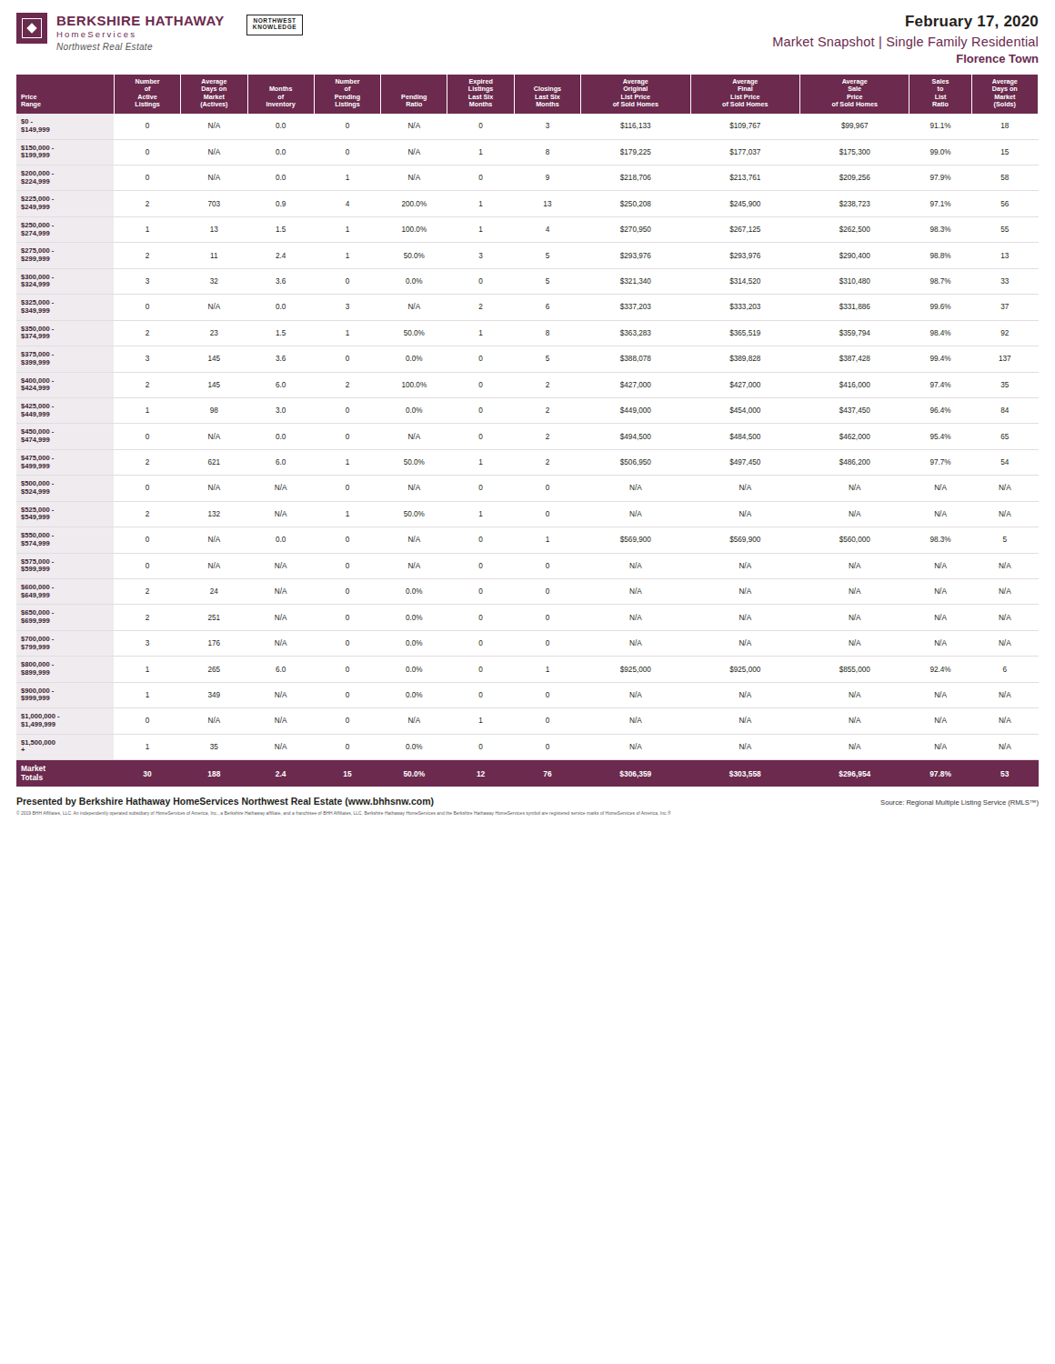BERKSHIRE HATHAWAY
HomeServices
Northwest Real Estate
NORTHWEST KNOWLEDGE
February 17, 2020
Market Snapshot | Single Family Residential
Florence Town
| Price Range | Number of Active Listings | Average Days on Market (Actives) | Months of Inventory | Number of Pending Listings | Pending Ratio | Expired Listings Last Six Months | Closings Last Six Months | Average Original List Price of Sold Homes | Average Final List Price of Sold Homes | Average Sale Price of Sold Homes | Sales to List Ratio | Average Days on Market (Solds) |
| --- | --- | --- | --- | --- | --- | --- | --- | --- | --- | --- | --- | --- |
| $0 - $149,999 | 0 | N/A | 0.0 | 0 | N/A | 0 | 3 | $116,133 | $109,767 | $99,967 | 91.1% | 18 |
| $150,000 - $199,999 | 0 | N/A | 0.0 | 0 | N/A | 1 | 8 | $179,225 | $177,037 | $175,300 | 99.0% | 15 |
| $200,000 - $224,999 | 0 | N/A | 0.0 | 1 | N/A | 0 | 9 | $218,706 | $213,761 | $209,256 | 97.9% | 58 |
| $225,000 - $249,999 | 2 | 703 | 0.9 | 4 | 200.0% | 1 | 13 | $250,208 | $245,900 | $238,723 | 97.1% | 56 |
| $250,000 - $274,999 | 1 | 13 | 1.5 | 1 | 100.0% | 1 | 4 | $270,950 | $267,125 | $262,500 | 98.3% | 55 |
| $275,000 - $299,999 | 2 | 11 | 2.4 | 1 | 50.0% | 3 | 5 | $293,976 | $293,976 | $290,400 | 98.8% | 13 |
| $300,000 - $324,999 | 3 | 32 | 3.6 | 0 | 0.0% | 0 | 5 | $321,340 | $314,520 | $310,480 | 98.7% | 33 |
| $325,000 - $349,999 | 0 | N/A | 0.0 | 3 | N/A | 2 | 6 | $337,203 | $333,203 | $331,886 | 99.6% | 37 |
| $350,000 - $374,999 | 2 | 23 | 1.5 | 1 | 50.0% | 1 | 8 | $363,283 | $365,519 | $359,794 | 98.4% | 92 |
| $375,000 - $399,999 | 3 | 145 | 3.6 | 0 | 0.0% | 0 | 5 | $388,078 | $389,828 | $387,428 | 99.4% | 137 |
| $400,000 - $424,999 | 2 | 145 | 6.0 | 2 | 100.0% | 0 | 2 | $427,000 | $427,000 | $416,000 | 97.4% | 35 |
| $425,000 - $449,999 | 1 | 98 | 3.0 | 0 | 0.0% | 0 | 2 | $449,000 | $454,000 | $437,450 | 96.4% | 84 |
| $450,000 - $474,999 | 0 | N/A | 0.0 | 0 | N/A | 0 | 2 | $494,500 | $484,500 | $462,000 | 95.4% | 65 |
| $475,000 - $499,999 | 2 | 621 | 6.0 | 1 | 50.0% | 1 | 2 | $506,950 | $497,450 | $486,200 | 97.7% | 54 |
| $500,000 - $524,999 | 0 | N/A | N/A | 0 | N/A | 0 | 0 | N/A | N/A | N/A | N/A | N/A |
| $525,000 - $549,999 | 2 | 132 | N/A | 1 | 50.0% | 1 | 0 | N/A | N/A | N/A | N/A | N/A |
| $550,000 - $574,999 | 0 | N/A | 0.0 | 0 | N/A | 0 | 1 | $569,900 | $569,900 | $560,000 | 98.3% | 5 |
| $575,000 - $599,999 | 0 | N/A | N/A | 0 | N/A | 0 | 0 | N/A | N/A | N/A | N/A | N/A |
| $600,000 - $649,999 | 2 | 24 | N/A | 0 | 0.0% | 0 | 0 | N/A | N/A | N/A | N/A | N/A |
| $650,000 - $699,999 | 2 | 251 | N/A | 0 | 0.0% | 0 | 0 | N/A | N/A | N/A | N/A | N/A |
| $700,000 - $799,999 | 3 | 176 | N/A | 0 | 0.0% | 0 | 0 | N/A | N/A | N/A | N/A | N/A |
| $800,000 - $899,999 | 1 | 265 | 6.0 | 0 | 0.0% | 0 | 1 | $925,000 | $925,000 | $855,000 | 92.4% | 6 |
| $900,000 - $999,999 | 1 | 349 | N/A | 0 | 0.0% | 0 | 0 | N/A | N/A | N/A | N/A | N/A |
| $1,000,000 - $1,499,999 | 0 | N/A | N/A | 0 | N/A | 1 | 0 | N/A | N/A | N/A | N/A | N/A |
| $1,500,000 + | 1 | 35 | N/A | 0 | 0.0% | 0 | 0 | N/A | N/A | N/A | N/A | N/A |
| Market Totals | 30 | 188 | 2.4 | 15 | 50.0% | 12 | 76 | $306,359 | $303,558 | $296,954 | 97.8% | 53 |
Presented by Berkshire Hathaway HomeServices Northwest Real Estate (www.bhhsnw.com)
Source: Regional Multiple Listing Service (RMLS™)
© 2019 BHH Affiliates, LLC. An independently operated subsidiary of HomeServices of America, Inc., a Berkshire Hathaway affiliate, and a franchisee of BHH Affiliates, LLC. Berkshire Hathaway HomeServices and the Berkshire Hathaway HomeServices symbol are registered service marks of HomeServices of America, Inc.®